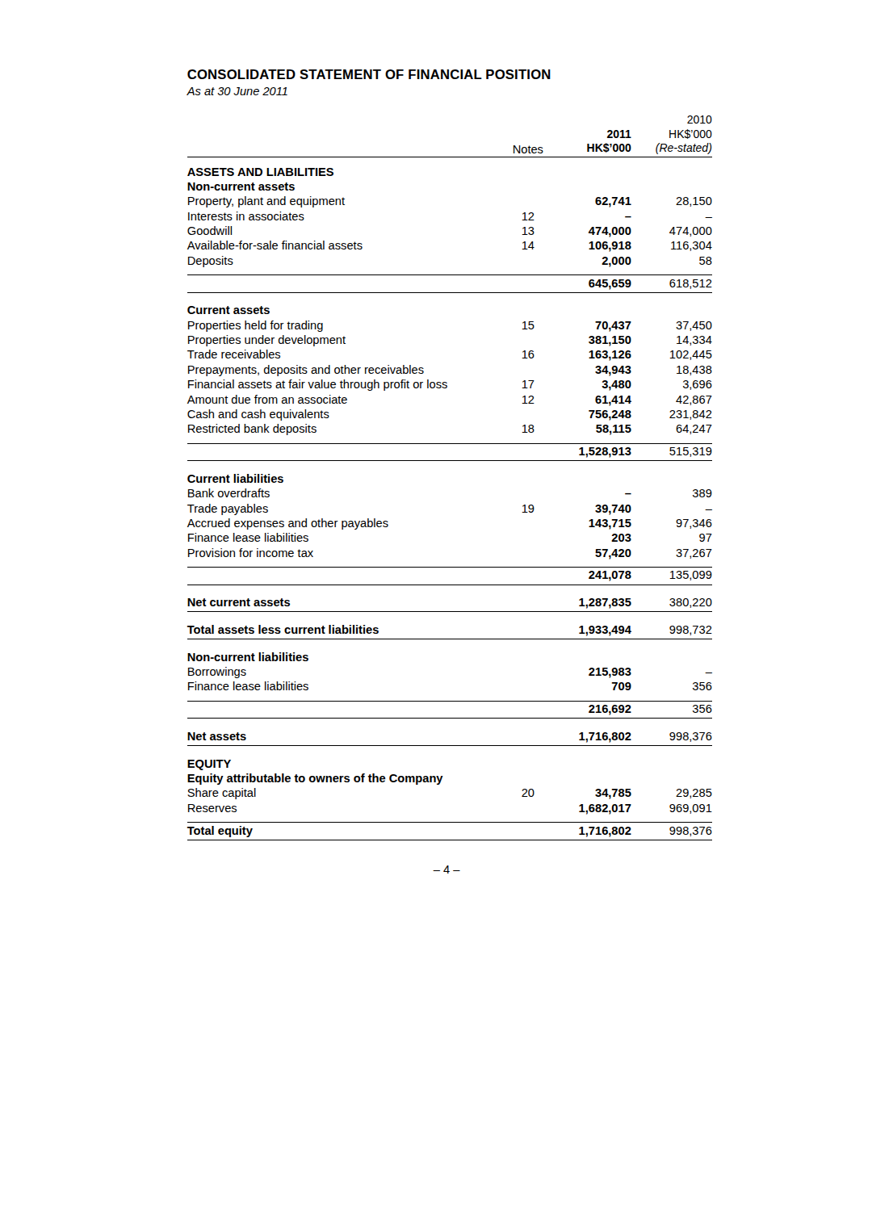CONSOLIDATED STATEMENT OF FINANCIAL POSITION
As at 30 June 2011
| | Notes | 2011 HK$’000 | 2010 HK$’000 (Re-stated) |
| ASSETS AND LIABILITIES | | | |
| Non-current assets | | | |
| Property, plant and equipment | | 62,741 | 28,150 |
| Interests in associates | 12 | – | – |
| Goodwill | 13 | 474,000 | 474,000 |
| Available-for-sale financial assets | 14 | 106,918 | 116,304 |
| Deposits | | 2,000 | 58 |
| | | 645,659 | 618,512 |
| Current assets | | | |
| Properties held for trading | 15 | 70,437 | 37,450 |
| Properties under development | | 381,150 | 14,334 |
| Trade receivables | 16 | 163,126 | 102,445 |
| Prepayments, deposits and other receivables | | 34,943 | 18,438 |
| Financial assets at fair value through profit or loss | 17 | 3,480 | 3,696 |
| Amount due from an associate | 12 | 61,414 | 42,867 |
| Cash and cash equivalents | | 756,248 | 231,842 |
| Restricted bank deposits | 18 | 58,115 | 64,247 |
| | | 1,528,913 | 515,319 |
| Current liabilities | | | |
| Bank overdrafts | | – | 389 |
| Trade payables | 19 | 39,740 | – |
| Accrued expenses and other payables | | 143,715 | 97,346 |
| Finance lease liabilities | | 203 | 97 |
| Provision for income tax | | 57,420 | 37,267 |
| | | 241,078 | 135,099 |
| Net current assets | | 1,287,835 | 380,220 |
| Total assets less current liabilities | | 1,933,494 | 998,732 |
| Non-current liabilities | | | |
| Borrowings | | 215,983 | – |
| Finance lease liabilities | | 709 | 356 |
| | | 216,692 | 356 |
| Net assets | | 1,716,802 | 998,376 |
| EQUITY | | | |
| Equity attributable to owners of the Company | | | |
| Share capital | 20 | 34,785 | 29,285 |
| Reserves | | 1,682,017 | 969,091 |
| Total equity | | 1,716,802 | 998,376 |
– 4 –